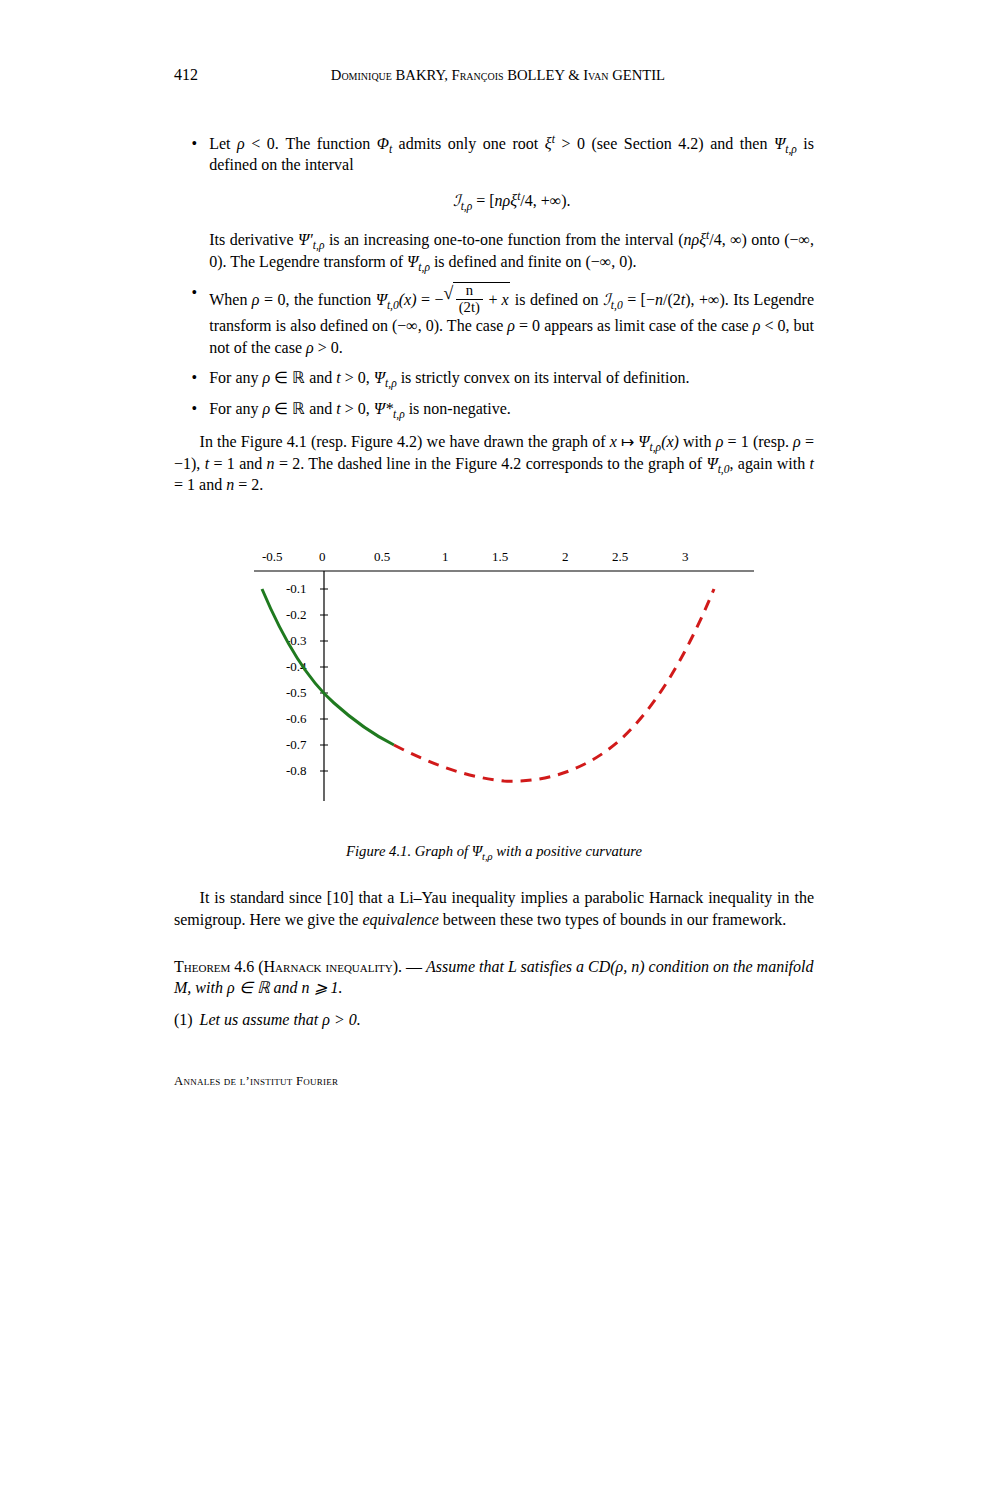412 Dominique BAKRY, François BOLLEY & Ivan GENTIL
Let ρ < 0. The function Φt admits only one root ξt > 0 (see Section 4.2) and then Ψt,ρ is defined on the interval
ℐt,ρ = [nρξt/4, +∞).
Its derivative Ψ′t,ρ is an increasing one-to-one function from the interval (nρξt/4, ∞) onto (−∞, 0). The Legendre transform of Ψt,ρ is defined and finite on (−∞, 0).
When ρ = 0, the function Ψt,0(x) = −n(2t) + x is defined on ℐt,0 = [−n/(2t), +∞). Its Legendre transform is also defined on (−∞, 0). The case ρ = 0 appears as limit case of the case ρ < 0, but not of the case ρ > 0.
For any ρ ∈ ℝ and t > 0, Ψt,ρ is strictly convex on its interval of definition.
For any ρ ∈ ℝ and t > 0, Ψ*t,ρ is non-negative.
In the Figure 4.1 (resp. Figure 4.2) we have drawn the graph of x ↦ Ψt,ρ(x) with ρ = 1 (resp. ρ = −1), t = 1 and n = 2. The dashed line in the Figure 4.2 corresponds to the graph of Ψt,0, again with t = 1 and n = 2.
-0.5 0 0.5 1 1.5 2 2.5 3 -0.1 -0.2 -0.3 -0.4 -0.5 -0.6 -0.7 -0.8
Figure 4.1. Graph of Ψt,ρ with a positive curvature
It is standard since [10] that a Li–Yau inequality implies a parabolic Harnack inequality in the semigroup. Here we give the equivalence between these two types of bounds in our framework.
Theorem 4.6 (Harnack inequality). — Assume that L satisfies a CD(ρ, n) condition on the manifold M, with ρ ∈ ℝ and n ⩾ 1.
Let us assume that ρ > 0.
Annales de l’institut Fourier